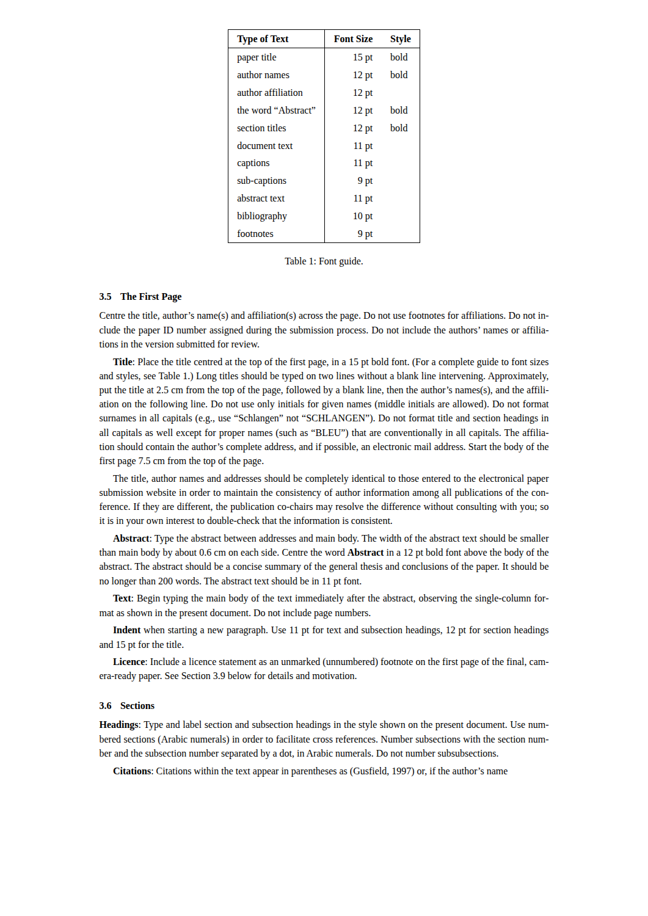| Type of Text | Font Size | Style |
| --- | --- | --- |
| paper title | 15 pt | bold |
| author names | 12 pt | bold |
| author affiliation | 12 pt | |
| the word “Abstract” | 12 pt | bold |
| section titles | 12 pt | bold |
| document text | 11 pt | |
| captions | 11 pt | |
| sub-captions | 9 pt | |
| abstract text | 11 pt | |
| bibliography | 10 pt | |
| footnotes | 9 pt | |
Table 1: Font guide.
3.5 The First Page
Centre the title, author’s name(s) and affiliation(s) across the page. Do not use footnotes for affiliations. Do not include the paper ID number assigned during the submission process. Do not include the authors’ names or affiliations in the version submitted for review.
Title: Place the title centred at the top of the first page, in a 15 pt bold font. (For a complete guide to font sizes and styles, see Table 1.) Long titles should be typed on two lines without a blank line intervening. Approximately, put the title at 2.5 cm from the top of the page, followed by a blank line, then the author’s names(s), and the affiliation on the following line. Do not use only initials for given names (middle initials are allowed). Do not format surnames in all capitals (e.g., use “Schlangen” not “SCHLANGEN”). Do not format title and section headings in all capitals as well except for proper names (such as “BLEU”) that are conventionally in all capitals. The affiliation should contain the author’s complete address, and if possible, an electronic mail address. Start the body of the first page 7.5 cm from the top of the page.
The title, author names and addresses should be completely identical to those entered to the electronical paper submission website in order to maintain the consistency of author information among all publications of the conference. If they are different, the publication co-chairs may resolve the difference without consulting with you; so it is in your own interest to double-check that the information is consistent.
Abstract: Type the abstract between addresses and main body. The width of the abstract text should be smaller than main body by about 0.6 cm on each side. Centre the word Abstract in a 12 pt bold font above the body of the abstract. The abstract should be a concise summary of the general thesis and conclusions of the paper. It should be no longer than 200 words. The abstract text should be in 11 pt font.
Text: Begin typing the main body of the text immediately after the abstract, observing the single-column format as shown in the present document. Do not include page numbers.
Indent when starting a new paragraph. Use 11 pt for text and subsection headings, 12 pt for section headings and 15 pt for the title.
Licence: Include a licence statement as an unmarked (unnumbered) footnote on the first page of the final, camera-ready paper. See Section 3.9 below for details and motivation.
3.6 Sections
Headings: Type and label section and subsection headings in the style shown on the present document. Use numbered sections (Arabic numerals) in order to facilitate cross references. Number subsections with the section number and the subsection number separated by a dot, in Arabic numerals. Do not number subsubsections.
Citations: Citations within the text appear in parentheses as (Gusfield, 1997) or, if the author’s name